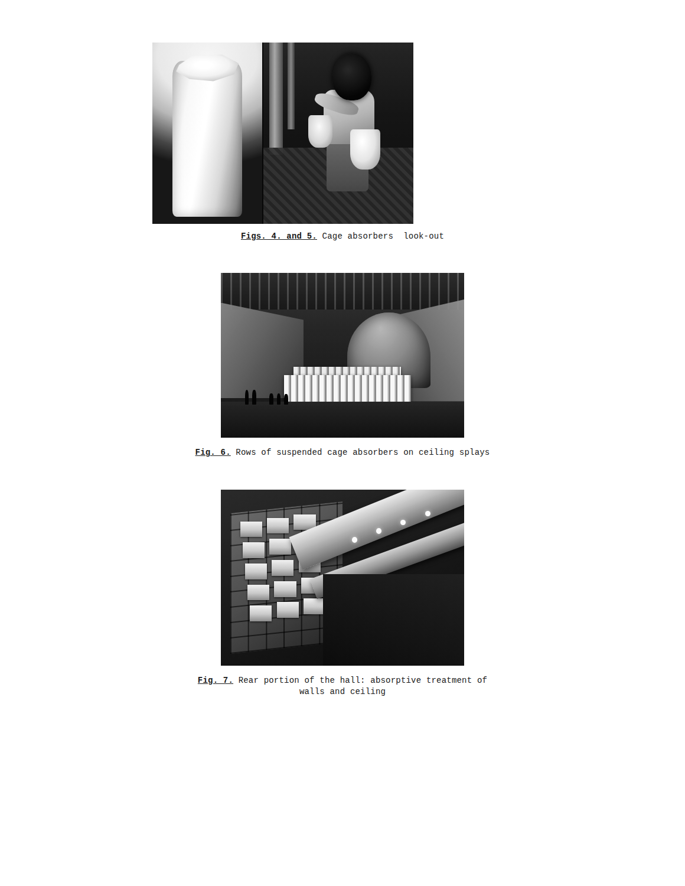Figs. 4. and 5. Cage absorbers look-out
Fig. 6. Rows of suspended cage absorbers on ceiling splays
Fig. 7. Rear portion of the hall: absorptive treatment of
walls and ceiling